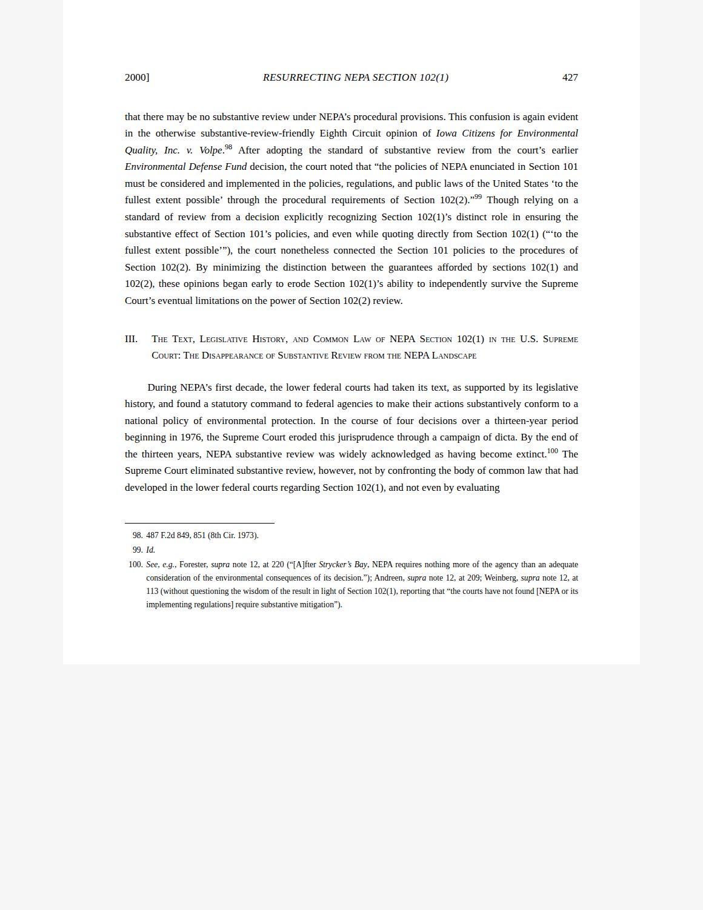2000] RESURRECTING NEPA SECTION 102(1) 427
that there may be no substantive review under NEPA’s procedural provisions. This confusion is again evident in the otherwise substantive-review-friendly Eighth Circuit opinion of Iowa Citizens for Environmental Quality, Inc. v. Volpe.98 After adopting the standard of substantive review from the court’s earlier Environmental Defense Fund decision, the court noted that “the policies of NEPA enunciated in Section 101 must be considered and implemented in the policies, regulations, and public laws of the United States ‘to the fullest extent possible’ through the procedural requirements of Section 102(2).”99 Though relying on a standard of review from a decision explicitly recognizing Section 102(1)’s distinct role in ensuring the substantive effect of Section 101’s policies, and even while quoting directly from Section 102(1) (“‘to the fullest extent possible’”), the court nonetheless connected the Section 101 policies to the procedures of Section 102(2). By minimizing the distinction between the guarantees afforded by sections 102(1) and 102(2), these opinions began early to erode Section 102(1)’s ability to independently survive the Supreme Court’s eventual limitations on the power of Section 102(2) review.
III. The Text, Legislative History, and Common Law of NEPA Section 102(1) in the U.S. Supreme Court: The Disappearance of Substantive Review from the NEPA Landscape
During NEPA’s first decade, the lower federal courts had taken its text, as supported by its legislative history, and found a statutory command to federal agencies to make their actions substantively conform to a national policy of environmental protection. In the course of four decisions over a thirteen-year period beginning in 1976, the Supreme Court eroded this jurisprudence through a campaign of dicta. By the end of the thirteen years, NEPA substantive review was widely acknowledged as having become extinct.100 The Supreme Court eliminated substantive review, however, not by confronting the body of common law that had developed in the lower federal courts regarding Section 102(1), and not even by evaluating
98. 487 F.2d 849, 851 (8th Cir. 1973).
99. Id.
100. See, e.g., Forester, supra note 12, at 220 (“[A]fter Strycker’s Bay, NEPA requires nothing more of the agency than an adequate consideration of the environmental consequences of its decision.”); Andreen, supra note 12, at 209; Weinberg, supra note 12, at 113 (without questioning the wisdom of the result in light of Section 102(1), reporting that “the courts have not found [NEPA or its implementing regulations] require substantive mitigation”).